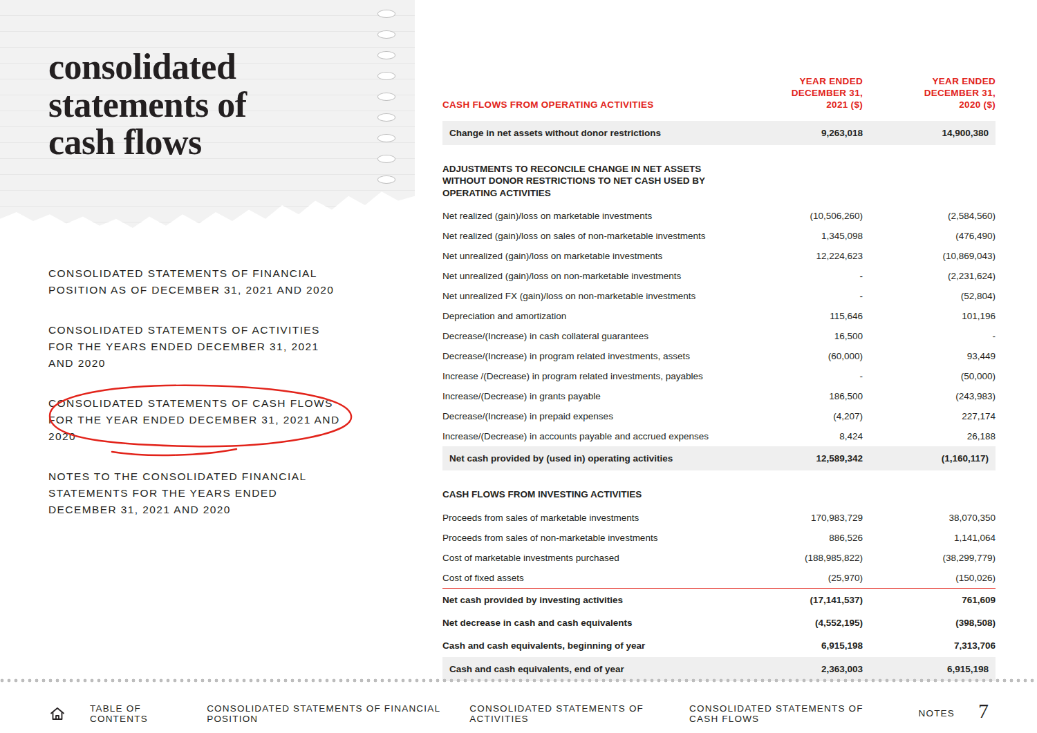consolidated
statements of
cash flows
Consolidated statements of financial position as of December 31, 2021 and 2020
Consolidated statements of activities for the years ended December 31, 2021 and 2020
Consolidated statements of cash flows for the year ended December 31, 2021 and 2020
Notes to the consolidated financial statements for the years ended December 31, 2021 and 2020
| Cash flows from operating activities | Year ended December 31, 2021 ($) | Year ended December 31, 2020 ($) |
| --- | --- | --- |
| Change in net assets without donor restrictions | 9,263,018 | 14,900,380 |
| Adjustments to reconcile change in net assets without donor restrictions to net cash used by operating activities |
| Net realized (gain)/loss on marketable investments | (10,506,260) | (2,584,560) |
| Net realized (gain)/loss on sales of non-marketable investments | 1,345,098 | (476,490) |
| Net unrealized (gain)/loss on marketable investments | 12,224,623 | (10,869,043) |
| Net unrealized (gain)/loss on non-marketable investments | - | (2,231,624) |
| Net unrealized FX (gain)/loss on non-marketable investments | - | (52,804) |
| Depreciation and amortization | 115,646 | 101,196 |
| Decrease/(Increase) in cash collateral guarantees | 16,500 | - |
| Decrease/(Increase) in program related investments, assets | (60,000) | 93,449 |
| Increase /(Decrease) in program related investments, payables | - | (50,000) |
| Increase/(Decrease) in grants payable | 186,500 | (243,983) |
| Decrease/(Increase) in prepaid expenses | (4,207) | 227,174 |
| Increase/(Decrease) in accounts payable and accrued expenses | 8,424 | 26,188 |
| Net cash provided by (used in) operating activities | 12,589,342 | (1,160,117) |
| Cash flows from investing activities |
| Proceeds from sales of marketable investments | 170,983,729 | 38,070,350 |
| Proceeds from sales of non-marketable investments | 886,526 | 1,141,064 |
| Cost of marketable investments purchased | (188,985,822) | (38,299,779) |
| Cost of fixed assets | (25,970) | (150,026) |
| Net cash provided by investing activities | (17,141,537) | 761,609 |
| Net decrease in cash and cash equivalents | (4,552,195) | (398,508) |
| Cash and cash equivalents, beginning of year | 6,915,198 | 7,313,706 |
| Cash and cash equivalents, end of year | 2,363,003 | 6,915,198 |
Table of contents Consolidated statements of financial position Consolidated statements of activities Consolidated statements of cash flows Notes 7